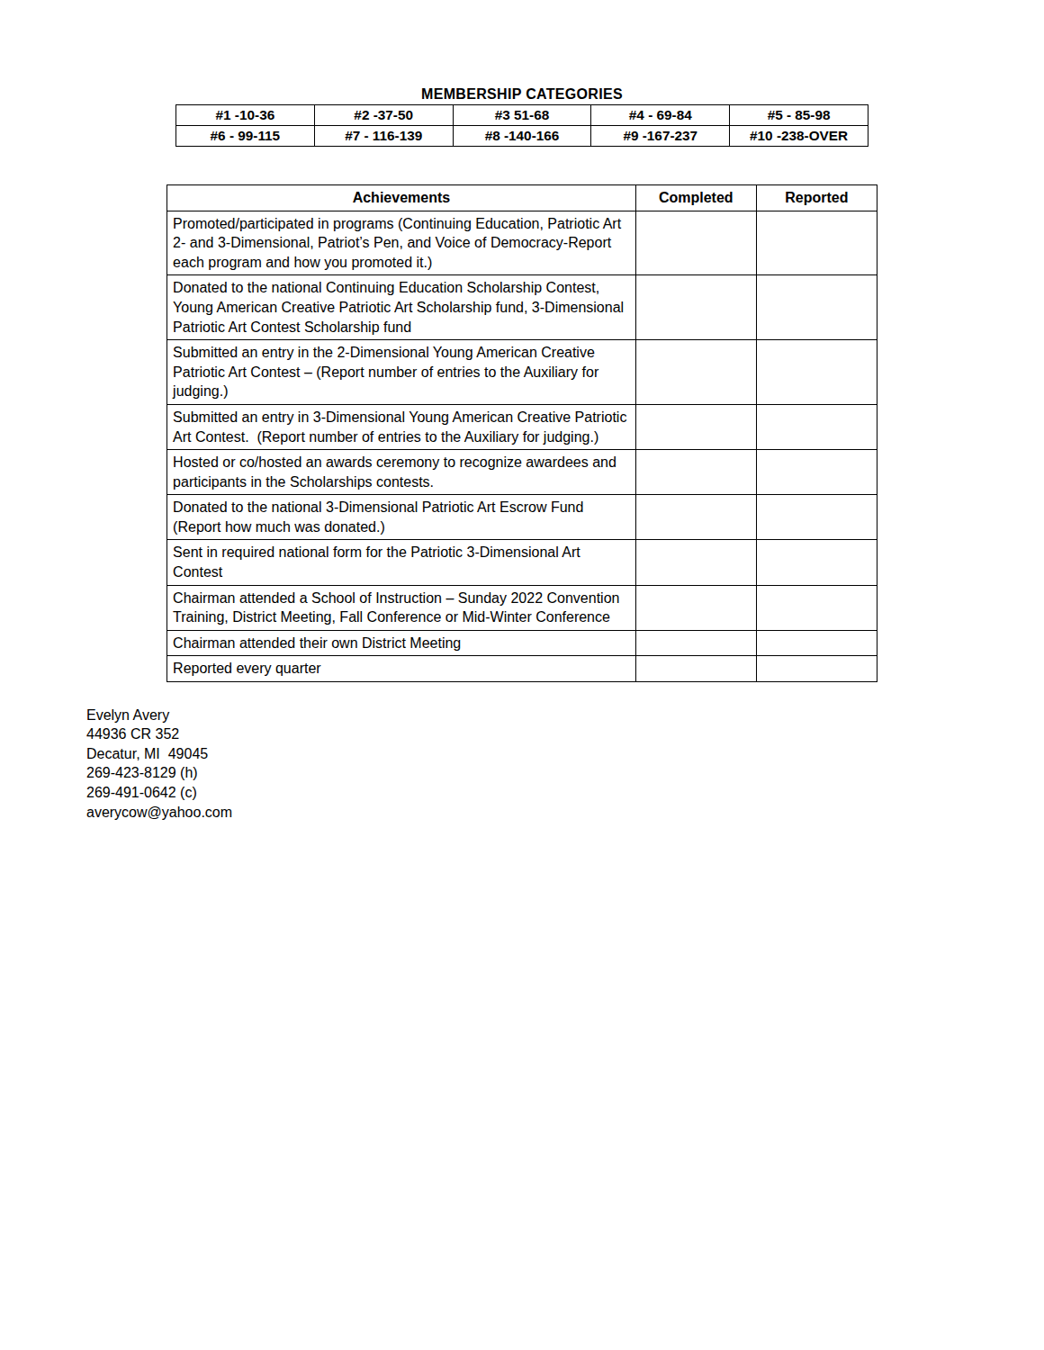MEMBERSHIP CATEGORIES
| #1 -10-36 | #2 -37-50 | #3 51-68 | #4 - 69-84 | #5 - 85-98 |
| #6 - 99-115 | #7 - 116-139 | #8 -140-166 | #9 -167-237 | #10 -238-OVER |
| Achievements | Completed | Reported |
| --- | --- | --- |
| Promoted/participated in programs (Continuing Education, Patriotic Art 2- and 3-Dimensional, Patriot’s Pen, and Voice of Democracy-Report each program and how you promoted it.) | | |
| Donated to the national Continuing Education Scholarship Contest, Young American Creative Patriotic Art Scholarship fund, 3-Dimensional Patriotic Art Contest Scholarship fund | | |
| Submitted an entry in the 2-Dimensional Young American Creative Patriotic Art Contest – (Report number of entries to the Auxiliary for judging.) | | |
| Submitted an entry in 3-Dimensional Young American Creative Patriotic Art Contest. (Report number of entries to the Auxiliary for judging.) | | |
| Hosted or co/hosted an awards ceremony to recognize awardees and participants in the Scholarships contests. | | |
| Donated to the national 3-Dimensional Patriotic Art Escrow Fund (Report how much was donated.) | | |
| Sent in required national form for the Patriotic 3-Dimensional Art Contest | | |
| Chairman attended a School of Instruction – Sunday 2022 Convention Training, District Meeting, Fall Conference or Mid-Winter Conference | | |
| Chairman attended their own District Meeting | | |
| Reported every quarter | | |
Evelyn Avery
44936 CR 352
Decatur, MI 49045
269-423-8129 (h)
269-491-0642 (c)
averycow@yahoo.com